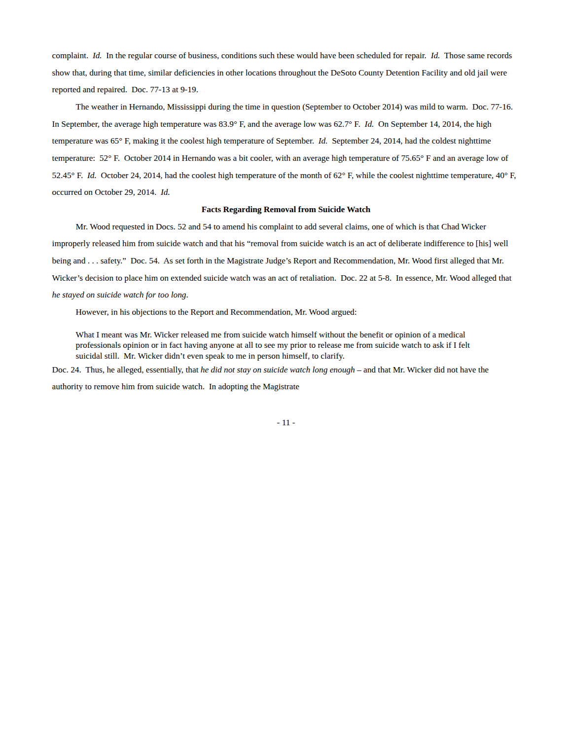complaint. Id. In the regular course of business, conditions such these would have been scheduled for repair. Id. Those same records show that, during that time, similar deficiencies in other locations throughout the DeSoto County Detention Facility and old jail were reported and repaired. Doc. 77-13 at 9-19.
The weather in Hernando, Mississippi during the time in question (September to October 2014) was mild to warm. Doc. 77-16. In September, the average high temperature was 83.9° F, and the average low was 62.7° F. Id. On September 14, 2014, the high temperature was 65° F, making it the coolest high temperature of September. Id. September 24, 2014, had the coldest nighttime temperature: 52° F. October 2014 in Hernando was a bit cooler, with an average high temperature of 75.65° F and an average low of 52.45° F. Id. October 24, 2014, had the coolest high temperature of the month of 62° F, while the coolest nighttime temperature, 40° F, occurred on October 29, 2014. Id.
Facts Regarding Removal from Suicide Watch
Mr. Wood requested in Docs. 52 and 54 to amend his complaint to add several claims, one of which is that Chad Wicker improperly released him from suicide watch and that his “removal from suicide watch is an act of deliberate indifference to [his] well being and . . . safety.” Doc. 54. As set forth in the Magistrate Judge’s Report and Recommendation, Mr. Wood first alleged that Mr. Wicker’s decision to place him on extended suicide watch was an act of retaliation. Doc. 22 at 5-8. In essence, Mr. Wood alleged that he stayed on suicide watch for too long.
However, in his objections to the Report and Recommendation, Mr. Wood argued:
What I meant was Mr. Wicker released me from suicide watch himself without the benefit or opinion of a medical professionals opinion or in fact having anyone at all to see my prior to release me from suicide watch to ask if I felt suicidal still. Mr. Wicker didn’t even speak to me in person himself, to clarify.
Doc. 24. Thus, he alleged, essentially, that he did not stay on suicide watch long enough – and that Mr. Wicker did not have the authority to remove him from suicide watch. In adopting the Magistrate
- 11 -